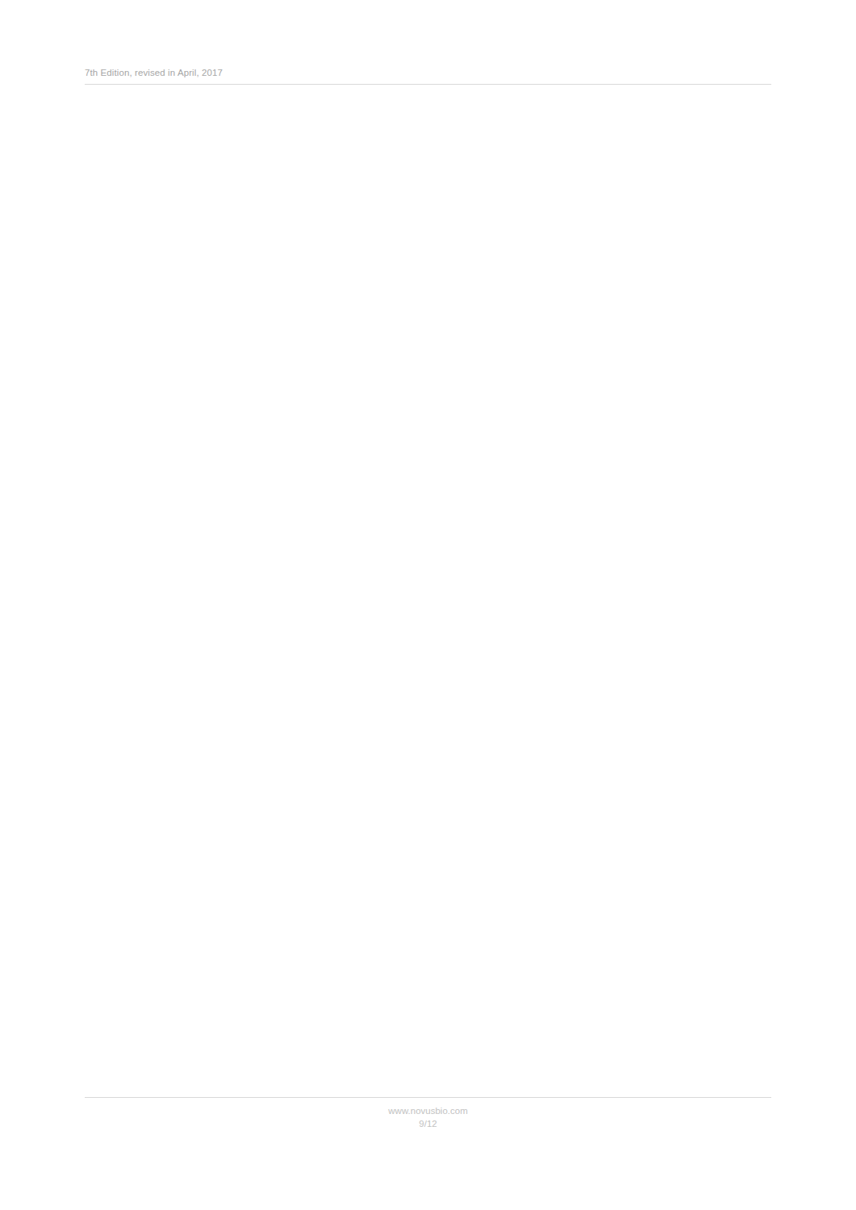7th Edition, revised in April, 2017
www.novusbio.com
9/12